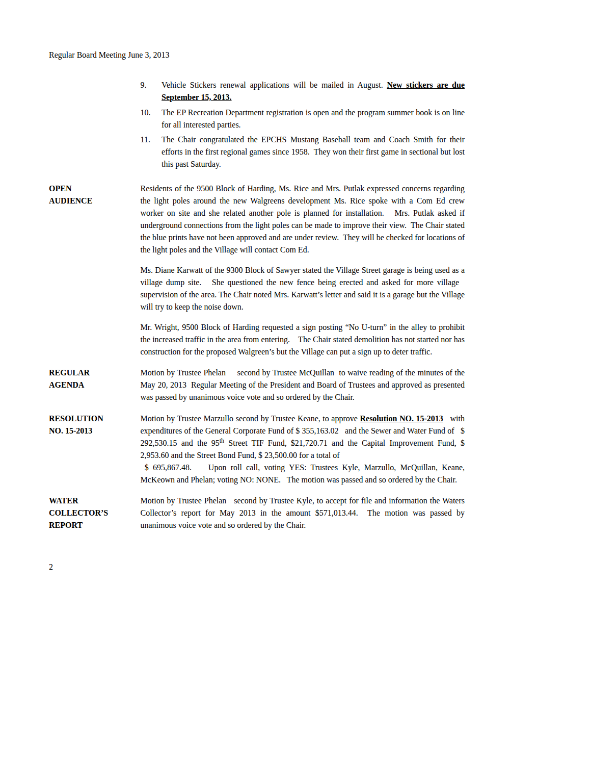Regular Board Meeting June 3, 2013
| | 9. Vehicle Stickers renewal applications will be mailed in August. New stickers are due September 15, 2013. 10. The EP Recreation Department registration is open and the program summer book is on line for all interested parties. 11. The Chair congratulated the EPCHS Mustang Baseball team and Coach Smith for their efforts in the first regional games since 1958. They won their first game in sectional but lost this past Saturday. |
| Open Audience | Residents of the 9500 Block of Harding, Ms. Rice and Mrs. Putlak expressed concerns regarding the light poles around the new Walgreens development Ms. Rice spoke with a Com Ed crew worker on site and she related another pole is planned for installation. Mrs. Putlak asked if underground connections from the light poles can be made to improve their view. The Chair stated the blue prints have not been approved and are under review. They will be checked for locations of the light poles and the Village will contact Com Ed. Ms. Diane Karwatt of the 9300 Block of Sawyer stated the Village Street garage is being used as a village dump site. She questioned the new fence being erected and asked for more village supervision of the area. The Chair noted Mrs. Karwatt’s letter and said it is a garage but the Village will try to keep the noise down. Mr. Wright, 9500 Block of Harding requested a sign posting “No U-turn” in the alley to prohibit the increased traffic in the area from entering. The Chair stated demolition has not started nor has construction for the proposed Walgreen’s but the Village can put a sign up to deter traffic. |
| Regular Agenda | Motion by Trustee Phelan second by Trustee McQuillan to waive reading of the minutes of the May 20, 2013 Regular Meeting of the President and Board of Trustees and approved as presented was passed by unanimous voice vote and so ordered by the Chair. |
| Resolution No. 15-2013 | Motion by Trustee Marzullo second by Trustee Keane, to approve Resolution NO. 15-2013 with expenditures of the General Corporate Fund of $ 355,163.02 and the Sewer and Water Fund of $ 292,530.15 and the 95 th Street TIF Fund, $21,720.71 and the Capital Improvement Fund, $ 2,953.60 and the Street Bond Fund, $ 23,500.00 for a total of $ 695,867.48. Upon roll call, voting YES: Trustees Kyle, Marzullo, McQuillan, Keane, McKeown and Phelan; voting NO: NONE. The motion was passed and so ordered by the Chair. |
| Water Collector’s Report | Motion by Trustee Phelan second by Trustee Kyle, to accept for file and information the Waters Collector’s report for May 2013 in the amount $571,013.44. The motion was passed by unanimous voice vote and so ordered by the Chair. |
2